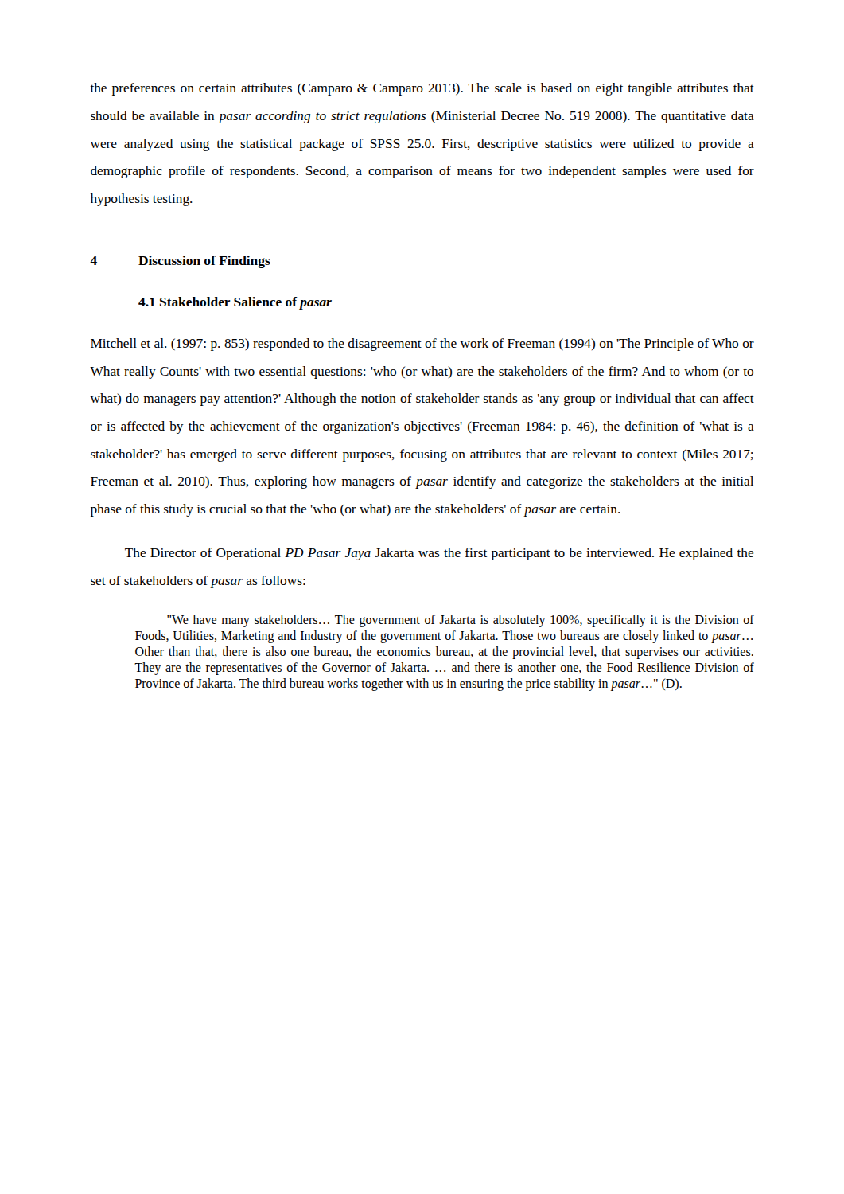the preferences on certain attributes (Camparo & Camparo 2013). The scale is based on eight tangible attributes that should be available in pasar according to strict regulations (Ministerial Decree No. 519 2008). The quantitative data were analyzed using the statistical package of SPSS 25.0. First, descriptive statistics were utilized to provide a demographic profile of respondents. Second, a comparison of means for two independent samples were used for hypothesis testing.
4 Discussion of Findings
4.1 Stakeholder Salience of pasar
Mitchell et al. (1997: p. 853) responded to the disagreement of the work of Freeman (1994) on 'The Principle of Who or What really Counts' with two essential questions: 'who (or what) are the stakeholders of the firm? And to whom (or to what) do managers pay attention?' Although the notion of stakeholder stands as 'any group or individual that can affect or is affected by the achievement of the organization's objectives' (Freeman 1984: p. 46), the definition of 'what is a stakeholder?' has emerged to serve different purposes, focusing on attributes that are relevant to context (Miles 2017; Freeman et al. 2010). Thus, exploring how managers of pasar identify and categorize the stakeholders at the initial phase of this study is crucial so that the 'who (or what) are the stakeholders' of pasar are certain.
The Director of Operational PD Pasar Jaya Jakarta was the first participant to be interviewed. He explained the set of stakeholders of pasar as follows:
"We have many stakeholders… The government of Jakarta is absolutely 100%, specifically it is the Division of Foods, Utilities, Marketing and Industry of the government of Jakarta. Those two bureaus are closely linked to pasar… Other than that, there is also one bureau, the economics bureau, at the provincial level, that supervises our activities. They are the representatives of the Governor of Jakarta. … and there is another one, the Food Resilience Division of Province of Jakarta. The third bureau works together with us in ensuring the price stability in pasar…" (D).